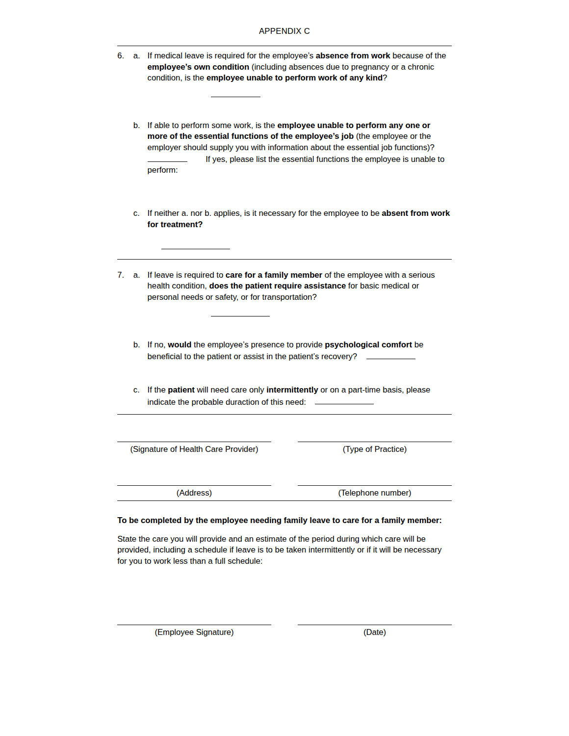APPENDIX C
6.
a.
If medical leave is required for the employee’s absence from work because of the employee’s own condition (including absences due to pregnancy or a chronic condition, is the employee unable to perform work of any kind?
b.
If able to perform some work, is the employee unable to perform any one or more of the essential functions of the employee’s job (the employee or the employer should supply you with information about the essential job functions)? If yes, please list the essential functions the employee is unable to perform:
c.
If neither a. nor b. applies, is it necessary for the employee to be absent from work for treatment?
7.
a.
If leave is required to care for a family member of the employee with a serious health condition, does the patient require assistance for basic medical or personal needs or safety, or for transportation?
b.
If no, would the employee’s presence to provide psychological comfort be beneficial to the patient or assist in the patient’s recovery?
c.
If the patient will need care only intermittently or on a part-time basis, please indicate the probable duraction of this need:
(Signature of Health Care Provider)
(Type of Practice)
(Address)
(Telephone number)
To be completed by the employee needing family leave to care for a family member:
State the care you will provide and an estimate of the period during which care will be provided, including a schedule if leave is to be taken intermittently or if it will be necessary for you to work less than a full schedule:
(Employee Signature)
(Date)